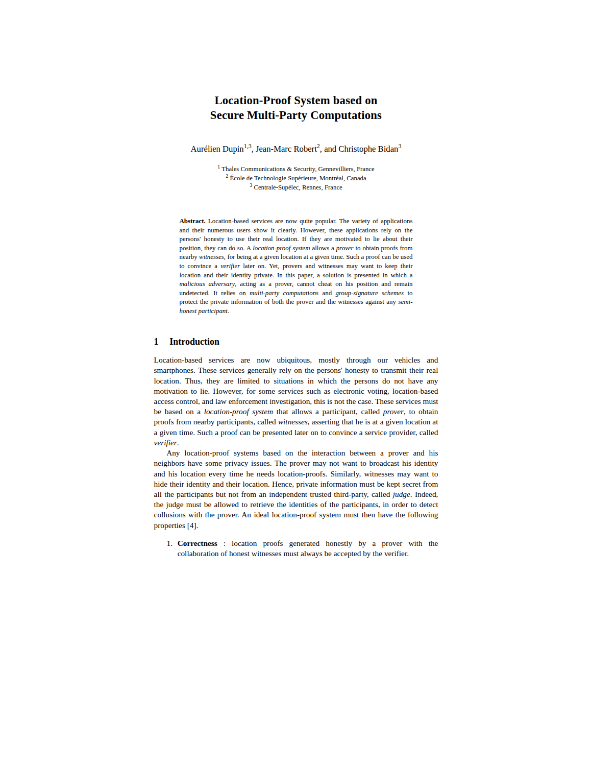Location-Proof System based on
Secure Multi-Party Computations
Aurélien Dupin1,3, Jean-Marc Robert2, and Christophe Bidan3
1 Thales Communications & Security, Gennevilliers, France
2 École de Technologie Supérieure, Montréal, Canada
3 Centrale-Supélec, Rennes, France
Abstract. Location-based services are now quite popular. The variety of applications and their numerous users show it clearly. However, these applications rely on the persons' honesty to use their real location. If they are motivated to lie about their position, they can do so. A location-proof system allows a prover to obtain proofs from nearby witnesses, for being at a given location at a given time. Such a proof can be used to convince a verifier later on. Yet, provers and witnesses may want to keep their location and their identity private. In this paper, a solution is presented in which a malicious adversary, acting as a prover, cannot cheat on his position and remain undetected. It relies on multi-party computations and group-signature schemes to protect the private information of both the prover and the witnesses against any semi-honest participant.
1 Introduction
Location-based services are now ubiquitous, mostly through our vehicles and smartphones. These services generally rely on the persons' honesty to transmit their real location. Thus, they are limited to situations in which the persons do not have any motivation to lie. However, for some services such as electronic voting, location-based access control, and law enforcement investigation, this is not the case. These services must be based on a location-proof system that allows a participant, called prover, to obtain proofs from nearby participants, called witnesses, asserting that he is at a given location at a given time. Such a proof can be presented later on to convince a service provider, called verifier.
Any location-proof systems based on the interaction between a prover and his neighbors have some privacy issues. The prover may not want to broadcast his identity and his location every time he needs location-proofs. Similarly, witnesses may want to hide their identity and their location. Hence, private information must be kept secret from all the participants but not from an independent trusted third-party, called judge. Indeed, the judge must be allowed to retrieve the identities of the participants, in order to detect collusions with the prover. An ideal location-proof system must then have the following properties [4].
Correctness : location proofs generated honestly by a prover with the collaboration of honest witnesses must always be accepted by the verifier.